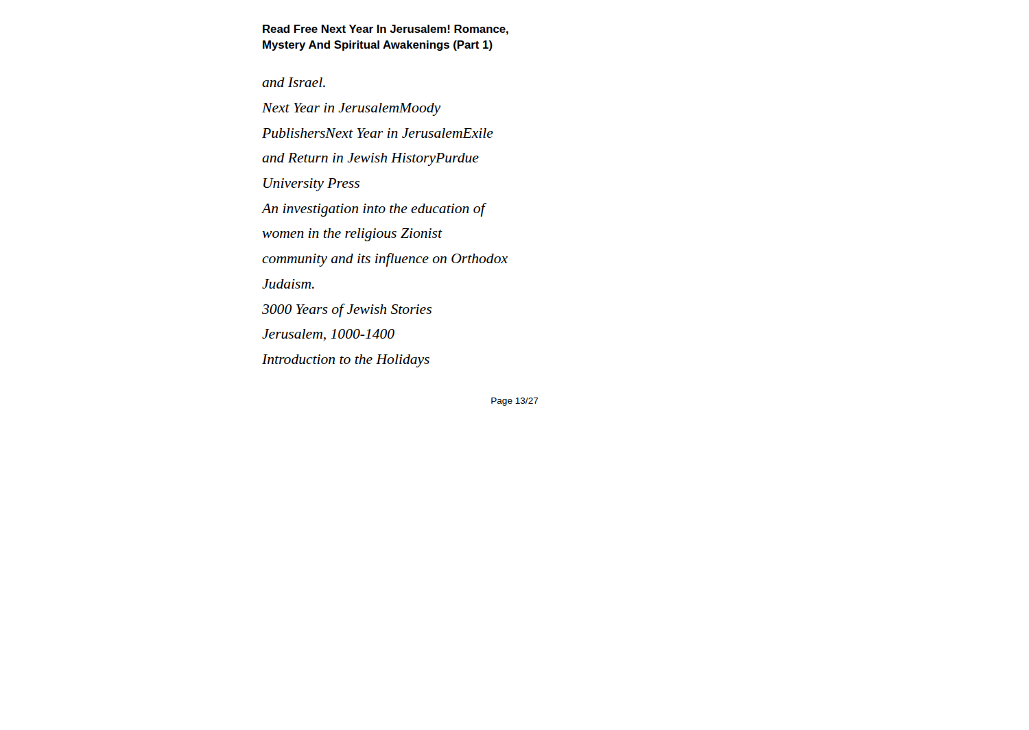Read Free Next Year In Jerusalem! Romance,
Mystery And Spiritual Awakenings (Part 1)
and Israel.
Next Year in JerusalemMoody
PublishersNext Year in JerusalemExile
and Return in Jewish HistoryPurdue
University Press
An investigation into the education of
women in the religious Zionist
community and its influence on Orthodox
Judaism.
3000 Years of Jewish Stories
Jerusalem, 1000-1400
Introduction to the Holidays
Page 13/27